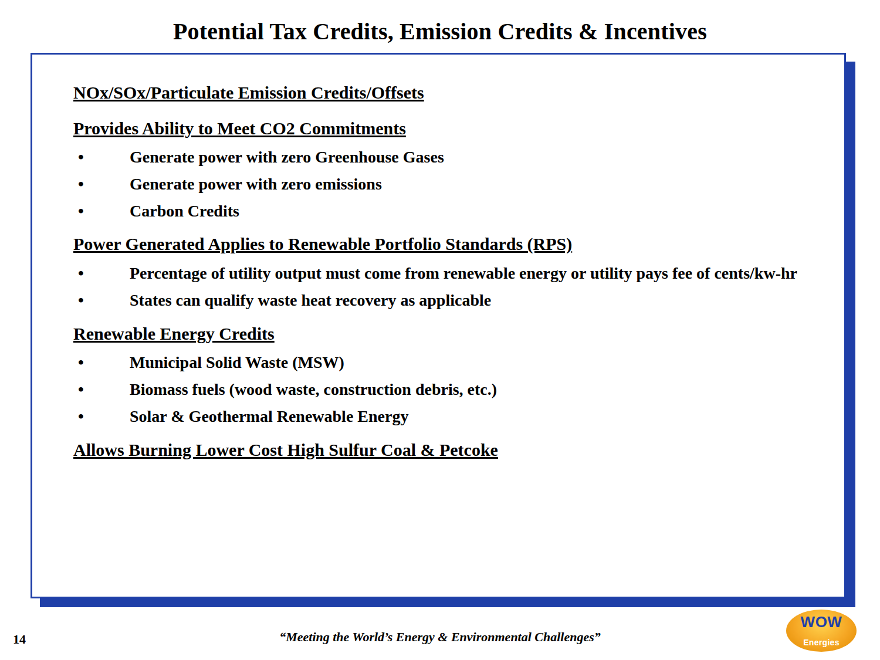Potential Tax Credits, Emission Credits & Incentives
NOx/SOx/Particulate Emission Credits/Offsets
Provides Ability to Meet CO2 Commitments
•Generate power with zero Greenhouse Gases
•Generate power with zero emissions
•Carbon Credits
Power Generated Applies to Renewable Portfolio Standards (RPS)
•Percentage of utility output must come from renewable energy or utility pays fee of cents/kw-hr
•States can qualify waste heat recovery as applicable
Renewable Energy Credits
•Municipal Solid Waste (MSW)
•Biomass fuels (wood waste, construction debris, etc.)
•Solar & Geothermal Renewable Energy
Allows Burning Lower Cost High Sulfur Coal & Petcoke
14
“Meeting the World’s Energy & Environmental Challenges”
WOW
Energies